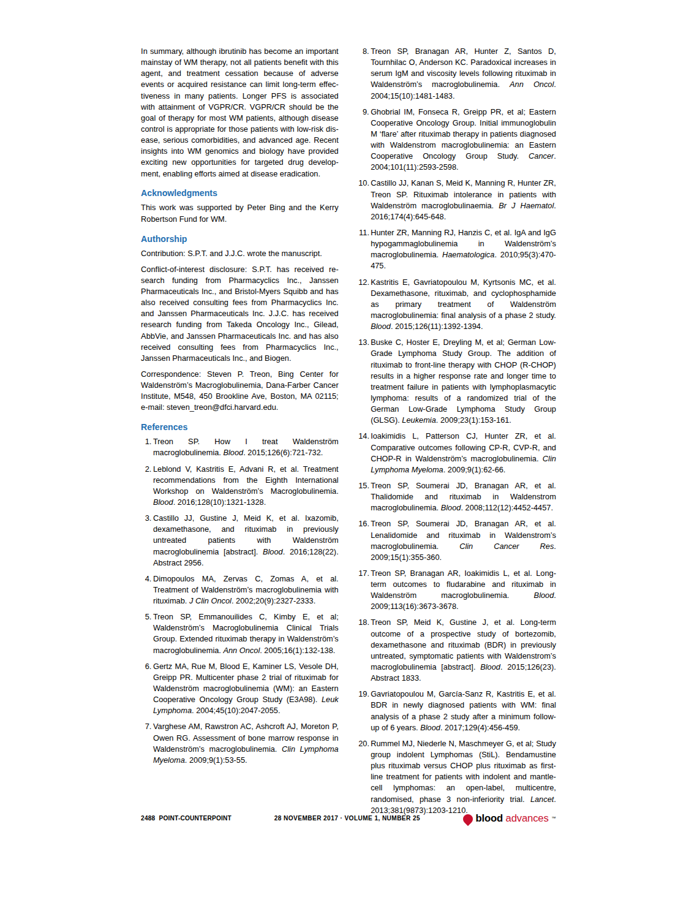In summary, although ibrutinib has become an important mainstay of WM therapy, not all patients benefit with this agent, and treatment cessation because of adverse events or acquired resistance can limit long-term effectiveness in many patients. Longer PFS is associated with attainment of VGPR/CR. VGPR/CR should be the goal of therapy for most WM patients, although disease control is appropriate for those patients with low-risk disease, serious comorbidities, and advanced age. Recent insights into WM genomics and biology have provided exciting new opportunities for targeted drug development, enabling efforts aimed at disease eradication.
Acknowledgments
This work was supported by Peter Bing and the Kerry Robertson Fund for WM.
Authorship
Contribution: S.P.T. and J.J.C. wrote the manuscript.
Conflict-of-interest disclosure: S.P.T. has received research funding from Pharmacyclics Inc., Janssen Pharmaceuticals Inc., and Bristol-Myers Squibb and has also received consulting fees from Pharmacyclics Inc. and Janssen Pharmaceuticals Inc. J.J.C. has received research funding from Takeda Oncology Inc., Gilead, AbbVie, and Janssen Pharmaceuticals Inc. and has also received consulting fees from Pharmacyclics Inc., Janssen Pharmaceuticals Inc., and Biogen.
Correspondence: Steven P. Treon, Bing Center for Waldenström’s Macroglobulinemia, Dana-Farber Cancer Institute, M548, 450 Brookline Ave, Boston, MA 02115; e-mail: steven_treon@dfci.harvard.edu.
References
Treon SP. How I treat Waldenström macroglobulinemia. Blood. 2015;126(6):721-732.
Leblond V, Kastritis E, Advani R, et al. Treatment recommendations from the Eighth International Workshop on Waldenström’s Macroglobulinemia. Blood. 2016;128(10):1321-1328.
Castillo JJ, Gustine J, Meid K, et al. Ixazomib, dexamethasone, and rituximab in previously untreated patients with Waldenström macroglobulinemia [abstract]. Blood. 2016;128(22). Abstract 2956.
Dimopoulos MA, Zervas C, Zomas A, et al. Treatment of Waldenström’s macroglobulinemia with rituximab. J Clin Oncol. 2002;20(9):2327-2333.
Treon SP, Emmanouilides C, Kimby E, et al; Waldenström’s Macroglobulinemia Clinical Trials Group. Extended rituximab therapy in Waldenström’s macroglobulinemia. Ann Oncol. 2005;16(1):132-138.
Gertz MA, Rue M, Blood E, Kaminer LS, Vesole DH, Greipp PR. Multicenter phase 2 trial of rituximab for Waldenström macroglobulinemia (WM): an Eastern Cooperative Oncology Group Study (E3A98). Leuk Lymphoma. 2004;45(10):2047-2055.
Varghese AM, Rawstron AC, Ashcroft AJ, Moreton P, Owen RG. Assessment of bone marrow response in Waldenström’s macroglobulinemia. Clin Lymphoma Myeloma. 2009;9(1):53-55.
Treon SP, Branagan AR, Hunter Z, Santos D, Tournhilac O, Anderson KC. Paradoxical increases in serum IgM and viscosity levels following rituximab in Waldenström’s macroglobulinemia. Ann Oncol. 2004;15(10):1481-1483.
Ghobrial IM, Fonseca R, Greipp PR, et al; Eastern Cooperative Oncology Group. Initial immunoglobulin M ‘flare’ after rituximab therapy in patients diagnosed with Waldenstrom macroglobulinemia: an Eastern Cooperative Oncology Group Study. Cancer. 2004;101(11):2593-2598.
Castillo JJ, Kanan S, Meid K, Manning R, Hunter ZR, Treon SP. Rituximab intolerance in patients with Waldenström macroglobulinaemia. Br J Haematol. 2016;174(4):645-648.
Hunter ZR, Manning RJ, Hanzis C, et al. IgA and IgG hypogammaglobulinemia in Waldenström’s macroglobulinemia. Haematologica. 2010;95(3):470-475.
Kastritis E, Gavriatopoulou M, Kyrtsonis MC, et al. Dexamethasone, rituximab, and cyclophosphamide as primary treatment of Waldenström macroglobulinemia: final analysis of a phase 2 study. Blood. 2015;126(11):1392-1394.
Buske C, Hoster E, Dreyling M, et al; German Low-Grade Lymphoma Study Group. The addition of rituximab to front-line therapy with CHOP (R-CHOP) results in a higher response rate and longer time to treatment failure in patients with lymphoplasmacytic lymphoma: results of a randomized trial of the German Low-Grade Lymphoma Study Group (GLSG). Leukemia. 2009;23(1):153-161.
Ioakimidis L, Patterson CJ, Hunter ZR, et al. Comparative outcomes following CP-R, CVP-R, and CHOP-R in Waldenström’s macroglobulinemia. Clin Lymphoma Myeloma. 2009;9(1):62-66.
Treon SP, Soumerai JD, Branagan AR, et al. Thalidomide and rituximab in Waldenstrom macroglobulinemia. Blood. 2008;112(12):4452-4457.
Treon SP, Soumerai JD, Branagan AR, et al. Lenalidomide and rituximab in Waldenstrom’s macroglobulinemia. Clin Cancer Res. 2009;15(1):355-360.
Treon SP, Branagan AR, Ioakimidis L, et al. Long-term outcomes to fludarabine and rituximab in Waldenström macroglobulinemia. Blood. 2009;113(16):3673-3678.
Treon SP, Meid K, Gustine J, et al. Long-term outcome of a prospective study of bortezomib, dexamethasone and rituximab (BDR) in previously untreated, symptomatic patients with Waldenstrom’s macroglobulinemia [abstract]. Blood. 2015;126(23). Abstract 1833.
Gavriatopoulou M, García-Sanz R, Kastritis E, et al. BDR in newly diagnosed patients with WM: final analysis of a phase 2 study after a minimum follow-up of 6 years. Blood. 2017;129(4):456-459.
Rummel MJ, Niederle N, Maschmeyer G, et al; Study group indolent Lymphomas (StiL). Bendamustine plus rituximab versus CHOP plus rituximab as first-line treatment for patients with indolent and mantle-cell lymphomas: an open-label, multicentre, randomised, phase 3 non-inferiority trial. Lancet. 2013;381(9873):1203-1210.
2488 POINT-COUNTERPOINT
28 NOVEMBER 2017 · VOLUME 1, NUMBER 25
blood advances™